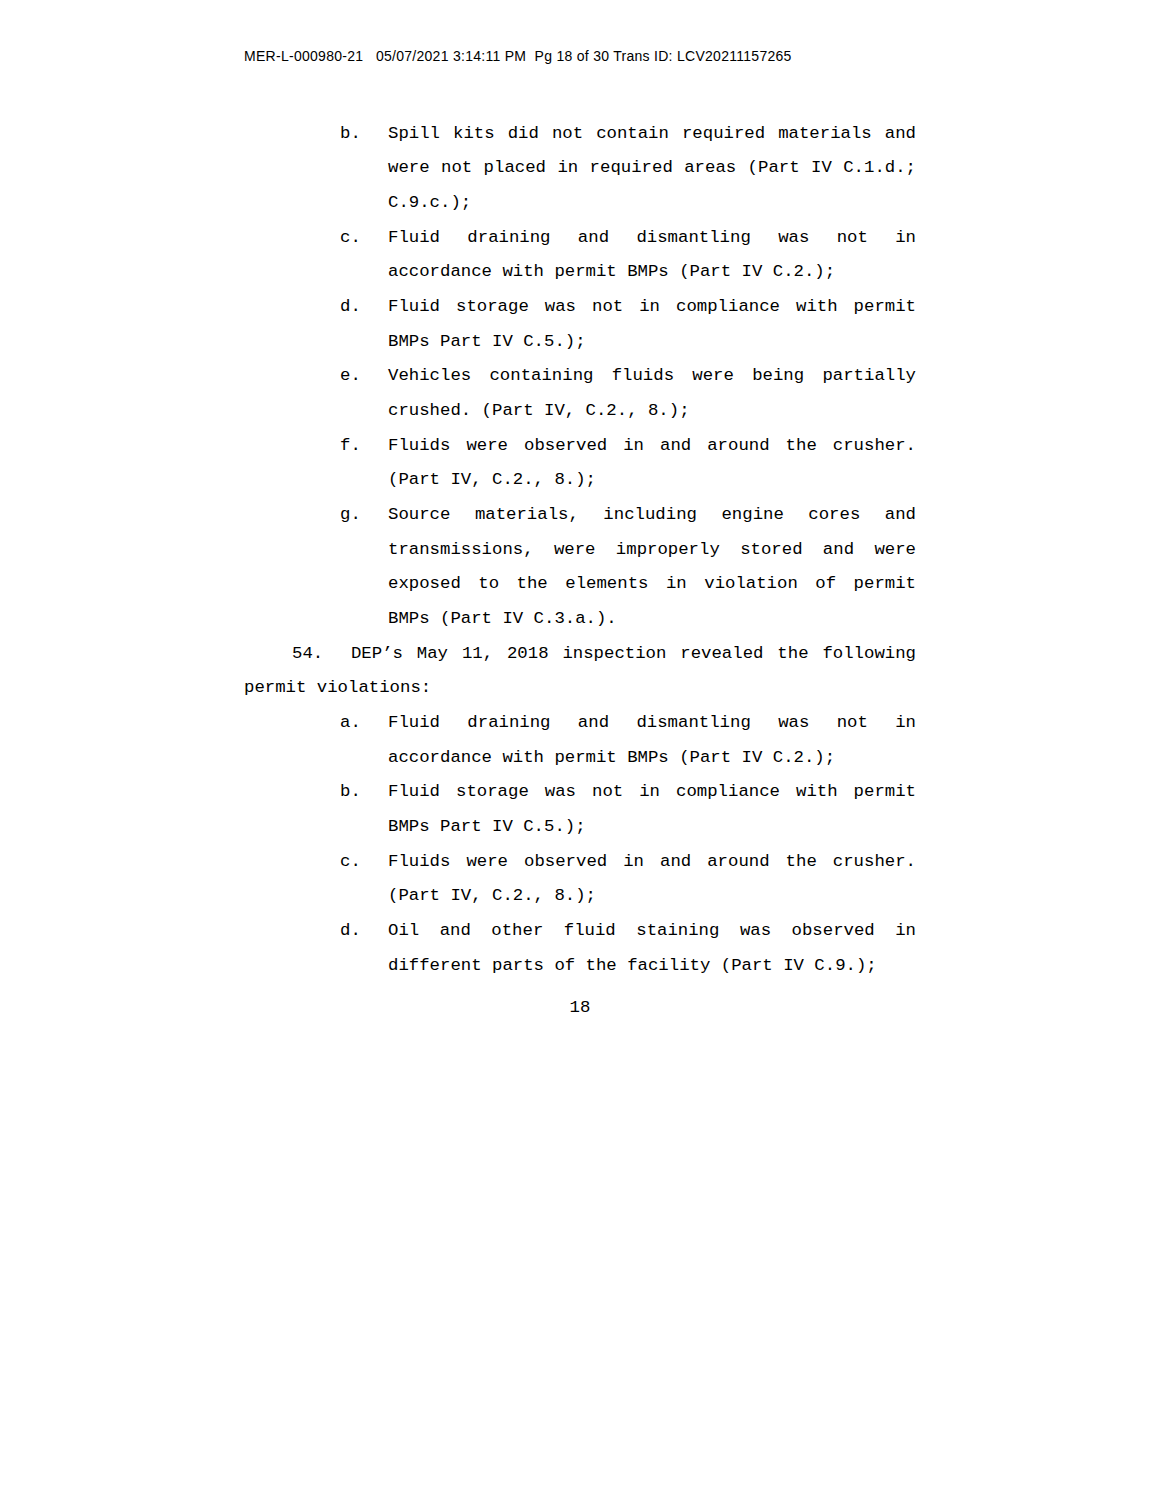MER-L-000980-21 05/07/2021 3:14:11 PM Pg 18 of 30 Trans ID: LCV20211157265
b.
Spill kits did not contain required materials and were not placed in required areas (Part IV C.1.d.; C.9.c.);
c.
Fluid draining and dismantling was not in accordance with permit BMPs (Part IV C.2.);
d.
Fluid storage was not in compliance with permit BMPs Part IV C.5.);
e.
Vehicles containing fluids were being partially crushed. (Part IV, C.2., 8.);
f.
Fluids were observed in and around the crusher. (Part IV, C.2., 8.);
g.
Source materials, including engine cores and transmissions, were improperly stored and were exposed to the elements in violation of permit BMPs (Part IV C.3.a.).
54. DEP’s May 11, 2018 inspection revealed the following permit violations:
a.
Fluid draining and dismantling was not in accordance with permit BMPs (Part IV C.2.);
b.
Fluid storage was not in compliance with permit BMPs Part IV C.5.);
c.
Fluids were observed in and around the crusher. (Part IV, C.2., 8.);
d.
Oil and other fluid staining was observed in different parts of the facility (Part IV C.9.);
18